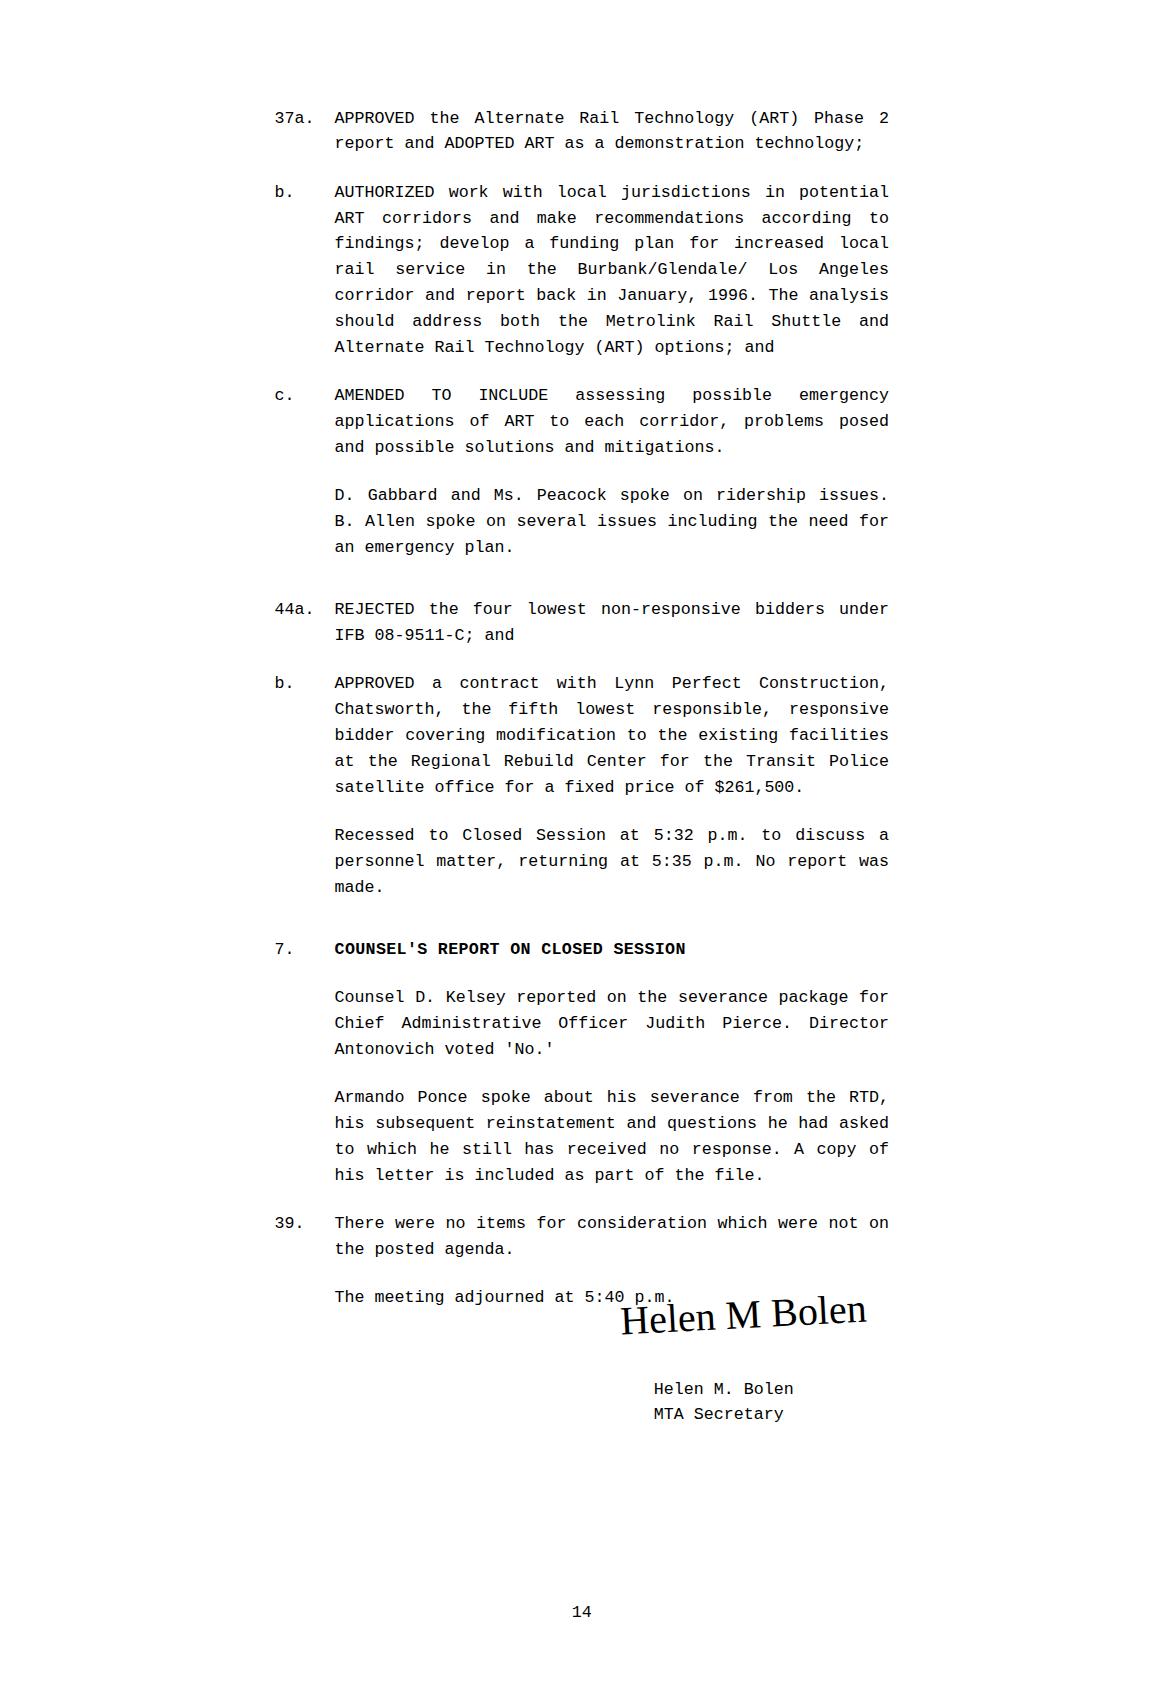37a.
APPROVED the Alternate Rail Technology (ART) Phase 2 report and ADOPTED ART as a demonstration technology;
b.
AUTHORIZED work with local jurisdictions in potential ART corridors and make recommendations according to findings; develop a funding plan for increased local rail service in the Burbank/Glendale/ Los Angeles corridor and report back in January, 1996. The analysis should address both the Metrolink Rail Shuttle and Alternate Rail Technology (ART) options; and
c.
AMENDED TO INCLUDE assessing possible emergency applications of ART to each corridor, problems posed and possible solutions and mitigations.
D. Gabbard and Ms. Peacock spoke on ridership issues. B. Allen spoke on several issues including the need for an emergency plan.
44a.
REJECTED the four lowest non-responsive bidders under IFB 08-9511-C; and
b.
APPROVED a contract with Lynn Perfect Construction, Chatsworth, the fifth lowest responsible, responsive bidder covering modification to the existing facilities at the Regional Rebuild Center for the Transit Police satellite office for a fixed price of $261,500.
Recessed to Closed Session at 5:32 p.m. to discuss a personnel matter, returning at 5:35 p.m. No report was made.
7.
COUNSEL'S REPORT ON CLOSED SESSION
Counsel D. Kelsey reported on the severance package for Chief Administrative Officer Judith Pierce. Director Antonovich voted 'No.'
Armando Ponce spoke about his severance from the RTD, his subsequent reinstatement and questions he had asked to which he still has received no response. A copy of his letter is included as part of the file.
39.
There were no items for consideration which were not on the posted agenda.
The meeting adjourned at 5:40 p.m.
Helen M Bolen
Helen M. Bolen
MTA Secretary
14